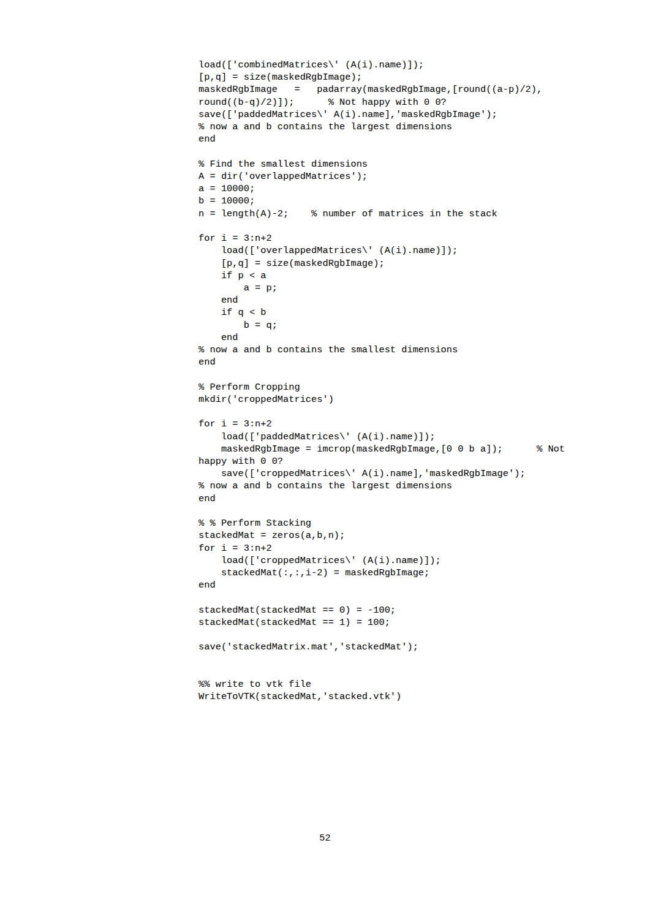load(['combinedMatrices\' (A(i).name)]);
[p,q] = size(maskedRgbImage);
maskedRgbImage   =   padarray(maskedRgbImage,[round((a-p)/2),
round((b-q)/2)]);      % Not happy with 0 0?
save(['paddedMatrices\' A(i).name],'maskedRgbImage');
% now a and b contains the largest dimensions
end

% Find the smallest dimensions
A = dir('overlappedMatrices');
a = 10000;
b = 10000;
n = length(A)-2;    % number of matrices in the stack

for i = 3:n+2
    load(['overlappedMatrices\' (A(i).name)]);
    [p,q] = size(maskedRgbImage);
    if p < a
        a = p;
    end
    if q < b
        b = q;
    end
% now a and b contains the smallest dimensions
end

% Perform Cropping
mkdir('croppedMatrices')

for i = 3:n+2
    load(['paddedMatrices\' (A(i).name)]);
    maskedRgbImage = imcrop(maskedRgbImage,[0 0 b a]);      % Not
happy with 0 0?
    save(['croppedMatrices\' A(i).name],'maskedRgbImage');
% now a and b contains the largest dimensions
end

% % Perform Stacking
stackedMat = zeros(a,b,n);
for i = 3:n+2
    load(['croppedMatrices\' (A(i).name)]);
    stackedMat(:,:,i-2) = maskedRgbImage;
end

stackedMat(stackedMat == 0) = -100;
stackedMat(stackedMat == 1) = 100;

save('stackedMatrix.mat','stackedMat');


%% write to vtk file
WriteToVTK(stackedMat,'stacked.vtk')
52